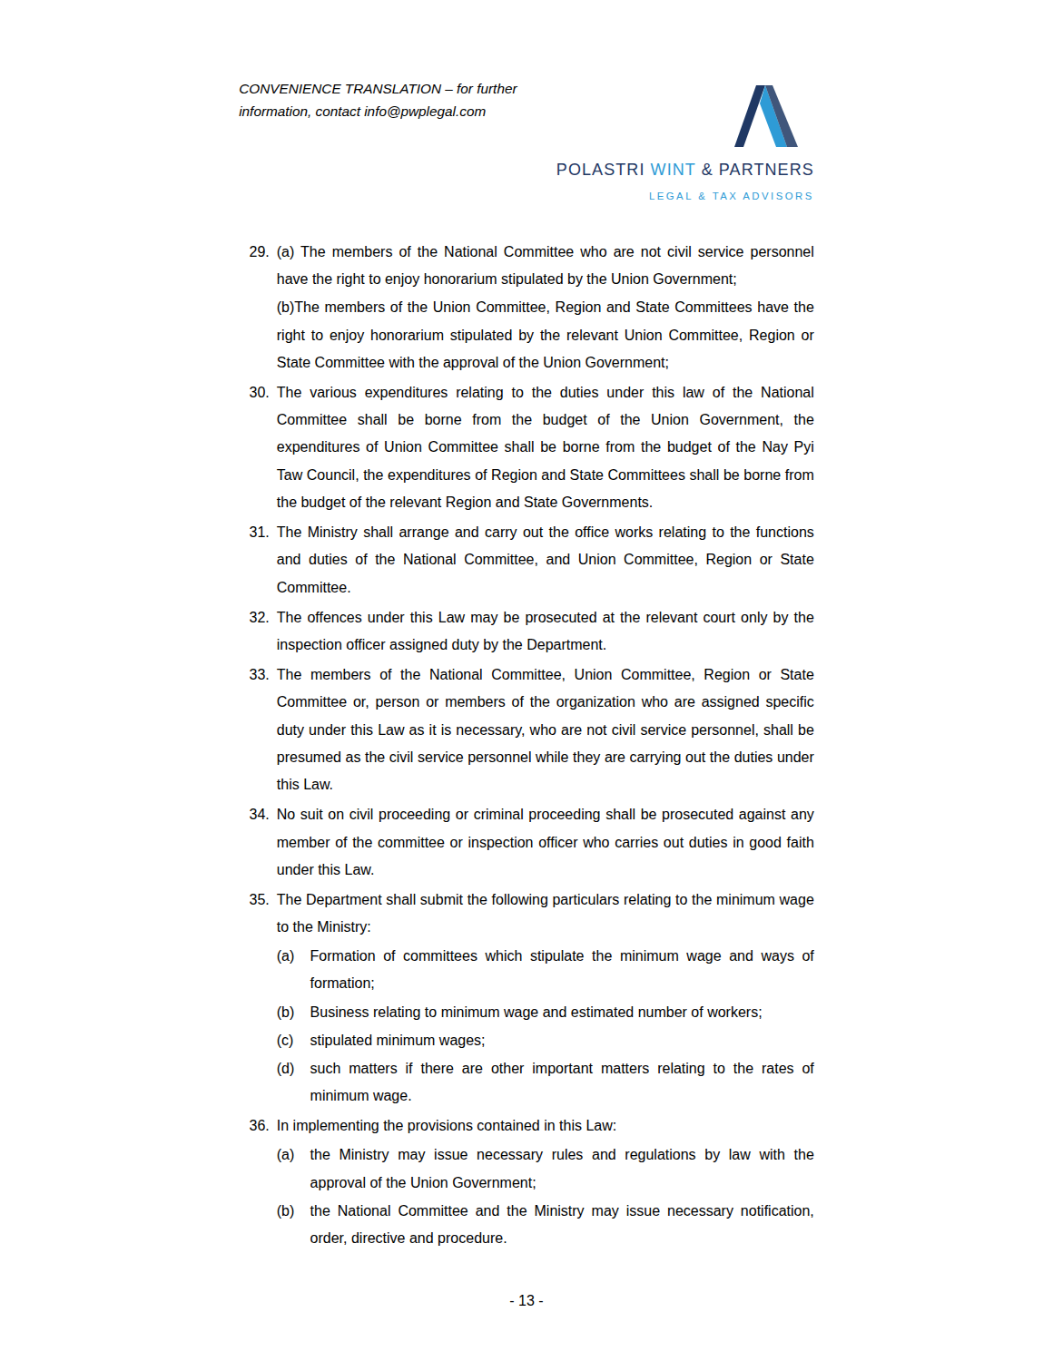CONVENIENCE TRANSLATION – for further information, contact info@pwplegal.com
POLASTRI WINT & PARTNERS
LEGAL & TAX ADVISORS
29. (a) The members of the National Committee who are not civil service personnel have the right to enjoy honorarium stipulated by the Union Government; (b)The members of the Union Committee, Region and State Committees have the right to enjoy honorarium stipulated by the relevant Union Committee, Region or State Committee with the approval of the Union Government;
30. The various expenditures relating to the duties under this law of the National Committee shall be borne from the budget of the Union Government, the expenditures of Union Committee shall be borne from the budget of the Nay Pyi Taw Council, the expenditures of Region and State Committees shall be borne from the budget of the relevant Region and State Governments.
31. The Ministry shall arrange and carry out the office works relating to the functions and duties of the National Committee, and Union Committee, Region or State Committee.
32. The offences under this Law may be prosecuted at the relevant court only by the inspection officer assigned duty by the Department.
33. The members of the National Committee, Union Committee, Region or State Committee or, person or members of the organization who are assigned specific duty under this Law as it is necessary, who are not civil service personnel, shall be presumed as the civil service personnel while they are carrying out the duties under this Law.
34. No suit on civil proceeding or criminal proceeding shall be prosecuted against any member of the committee or inspection officer who carries out duties in good faith under this Law.
35. The Department shall submit the following particulars relating to the minimum wage to the Ministry:
(a) Formation of committees which stipulate the minimum wage and ways of formation;
(b) Business relating to minimum wage and estimated number of workers;
(c) stipulated minimum wages;
(d) such matters if there are other important matters relating to the rates of minimum wage.
36. In implementing the provisions contained in this Law:
(a) the Ministry may issue necessary rules and regulations by law with the approval of the Union Government;
(b) the National Committee and the Ministry may issue necessary notification, order, directive and procedure.
- 13 -